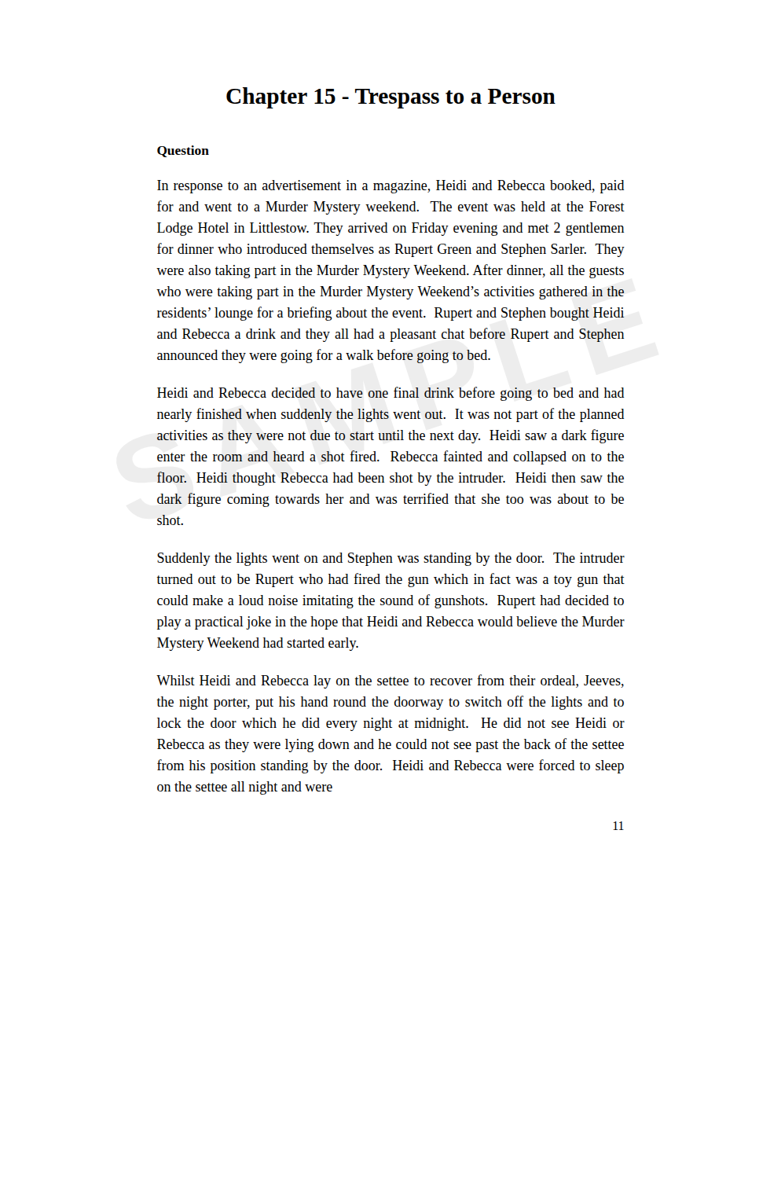SAMPLE
Chapter 15 - Trespass to a Person
Question
In response to an advertisement in a magazine, Heidi and Rebecca booked, paid for and went to a Murder Mystery weekend. The event was held at the Forest Lodge Hotel in Littlestow. They arrived on Friday evening and met 2 gentlemen for dinner who introduced themselves as Rupert Green and Stephen Sarler. They were also taking part in the Murder Mystery Weekend. After dinner, all the guests who were taking part in the Murder Mystery Weekend’s activities gathered in the residents’ lounge for a briefing about the event. Rupert and Stephen bought Heidi and Rebecca a drink and they all had a pleasant chat before Rupert and Stephen announced they were going for a walk before going to bed.
Heidi and Rebecca decided to have one final drink before going to bed and had nearly finished when suddenly the lights went out. It was not part of the planned activities as they were not due to start until the next day. Heidi saw a dark figure enter the room and heard a shot fired. Rebecca fainted and collapsed on to the floor. Heidi thought Rebecca had been shot by the intruder. Heidi then saw the dark figure coming towards her and was terrified that she too was about to be shot.
Suddenly the lights went on and Stephen was standing by the door. The intruder turned out to be Rupert who had fired the gun which in fact was a toy gun that could make a loud noise imitating the sound of gunshots. Rupert had decided to play a practical joke in the hope that Heidi and Rebecca would believe the Murder Mystery Weekend had started early.
Whilst Heidi and Rebecca lay on the settee to recover from their ordeal, Jeeves, the night porter, put his hand round the doorway to switch off the lights and to lock the door which he did every night at midnight. He did not see Heidi or Rebecca as they were lying down and he could not see past the back of the settee from his position standing by the door. Heidi and Rebecca were forced to sleep on the settee all night and were
11